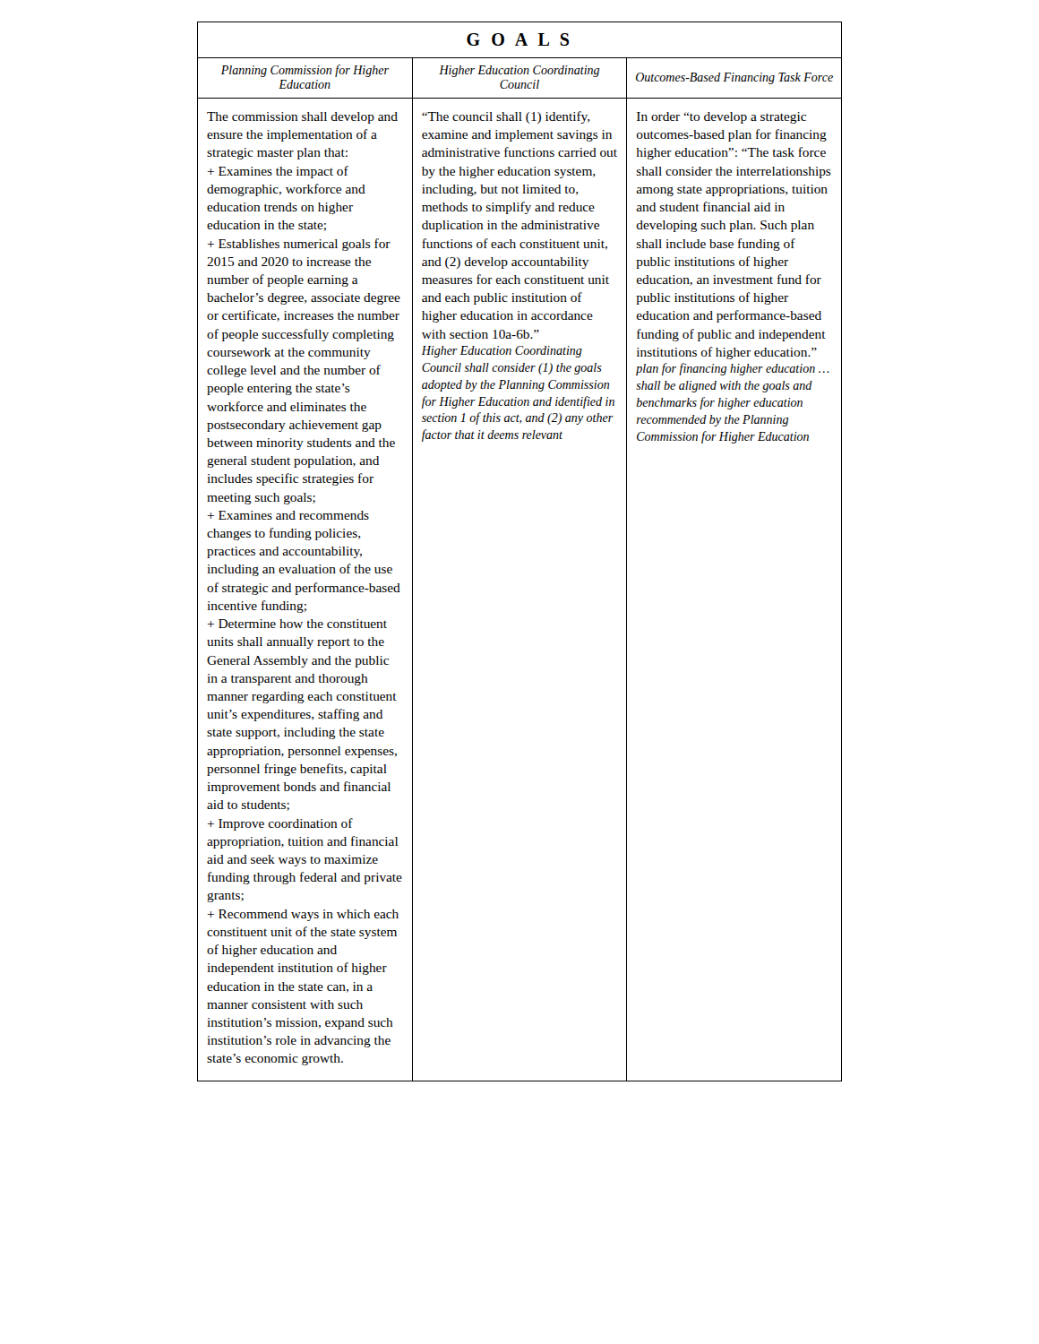| G O A L S |
| --- |
| Planning Commission for Higher Education | Higher Education Coordinating Council | Outcomes-Based Financing Task Force |
| The commission shall develop and ensure the implementation of a strategic master plan that: + Examines the impact of demographic, workforce and education trends on higher education in the state; + Establishes numerical goals for 2015 and 2020 to increase the number of people earning a bachelor’s degree, associate degree or certificate, increases the number of people successfully completing coursework at the community college level and the number of people entering the state’s workforce and eliminates the postsecondary achievement gap between minority students and the general student population, and includes specific strategies for meeting such goals; + Examines and recommends changes to funding policies, practices and accountability, including an evaluation of the use of strategic and performance-based incentive funding; + Determine how the constituent units shall annually report to the General Assembly and the public in a transparent and thorough manner regarding each constituent unit’s expenditures, staffing and state support, including the state appropriation, personnel expenses, personnel fringe benefits, capital improvement bonds and financial aid to students; + Improve coordination of appropriation, tuition and financial aid and seek ways to maximize funding through federal and private grants; + Recommend ways in which each constituent unit of the state system of higher education and independent institution of higher education in the state can, in a manner consistent with such institution’s mission, expand such institution’s role in advancing the state’s economic growth. | “The council shall (1) identify, examine and implement savings in administrative functions carried out by the higher education system, including, but not limited to, methods to simplify and reduce duplication in the administrative functions of each constituent unit, and (2) develop accountability measures for each constituent unit and each public institution of higher education in accordance with section 10a-6b.” Higher Education Coordinating Council shall consider (1) the goals adopted by the Planning Commission for Higher Education and identified in section 1 of this act, and (2) any other factor that it deems relevant | In order “to develop a strategic outcomes-based plan for financing higher education”: “The task force shall consider the interrelationships among state appropriations, tuition and student financial aid in developing such plan. Such plan shall include base funding of public institutions of higher education, an investment fund for public institutions of higher education and performance-based funding of public and independent institutions of higher education.” plan for financing higher education … shall be aligned with the goals and benchmarks for higher education recommended by the Planning Commission for Higher Education |